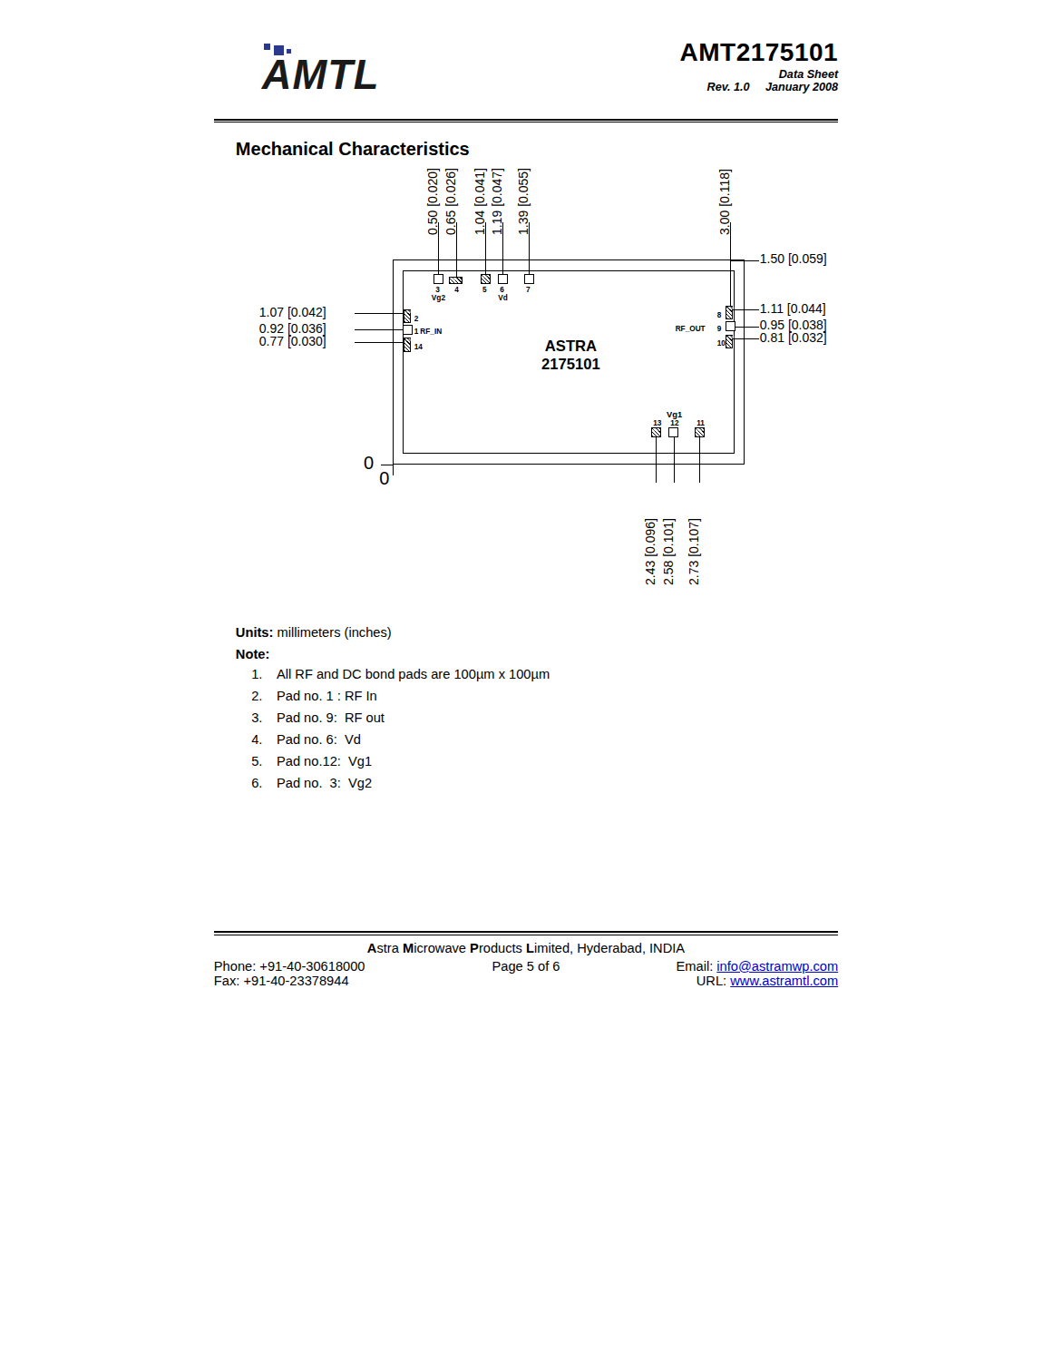AMTL
AMT2175101
Data Sheet
Rev. 1.0 January 2008
Mechanical Characteristics
ASTRA
2175101
3
Vg2
GND
4
GND
5
6
Vd
7
0.50 [0.020]
0.65 [0.026]
1.04 [0.041]
1.19 [0.047]
1.39 [0.055]
GND
2
1
RF_IN
GND
14
1.07 [0.042]
0.92 [0.036]
0.77 [0.030]
GND
8
9
RF_OUT
GND
10
1.11 [0.044]
0.95 [0.038]
0.81 [0.032]
3.00 [0.118]
1.50 [0.059]
GND
13
12
Vg1
GND
11
2.43 [0.096]
2.58 [0.101]
2.73 [0.107]
0
0
Units: millimeters (inches)
Note:
All RF and DC bond pads are 100µm x 100µm
Pad no. 1 : RF In
Pad no. 9: RF out
Pad no. 6: Vd
Pad no.12: Vg1
Pad no. 3: Vg2
Astra Microwave Products Limited, Hyderabad, INDIA
Phone: +91-40-30618000
Fax: +91-40-23378944
Page 5 of 6
Email: info@astramwp.com
URL: www.astramtl.com